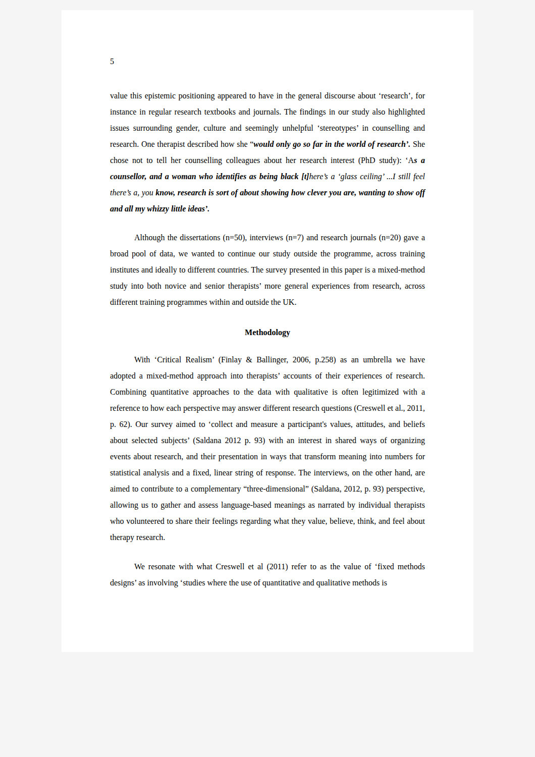5
value this epistemic positioning appeared to have in the general discourse about ‘research’, for instance in regular research textbooks and journals. The findings in our study also highlighted issues surrounding gender, culture and seemingly unhelpful ‘stereotypes’ in counselling and research. One therapist described how she “would only go so far in the world of research’. She chose not to tell her counselling colleagues about her research interest (PhD study): ‘As a counsellor, and a woman who identifies as being black [t] here’s a ‘glass ceiling’ ...I still feel there’s a, you know, research is sort of about showing how clever you are, wanting to show off and all my whizzy little ideas’.
Although the dissertations (n=50), interviews (n=7) and research journals (n=20) gave a broad pool of data, we wanted to continue our study outside the programme, across training institutes and ideally to different countries. The survey presented in this paper is a mixed-method study into both novice and senior therapists’ more general experiences from research, across different training programmes within and outside the UK.
Methodology
With ‘Critical Realism’ (Finlay & Ballinger, 2006, p.258) as an umbrella we have adopted a mixed-method approach into therapists’ accounts of their experiences of research. Combining quantitative approaches to the data with qualitative is often legitimized with a reference to how each perspective may answer different research questions (Creswell et al., 2011, p. 62). Our survey aimed to ‘collect and measure a participant's values, attitudes, and beliefs about selected subjects’ (Saldana 2012 p. 93) with an interest in shared ways of organizing events about research, and their presentation in ways that transform meaning into numbers for statistical analysis and a fixed, linear string of response. The interviews, on the other hand, are aimed to contribute to a complementary “three-dimensional” (Saldana, 2012, p. 93) perspective, allowing us to gather and assess language-based meanings as narrated by individual therapists who volunteered to share their feelings regarding what they value, believe, think, and feel about therapy research.
We resonate with what Creswell et al (2011) refer to as the value of ‘fixed methods designs’ as involving ‘studies where the use of quantitative and qualitative methods is